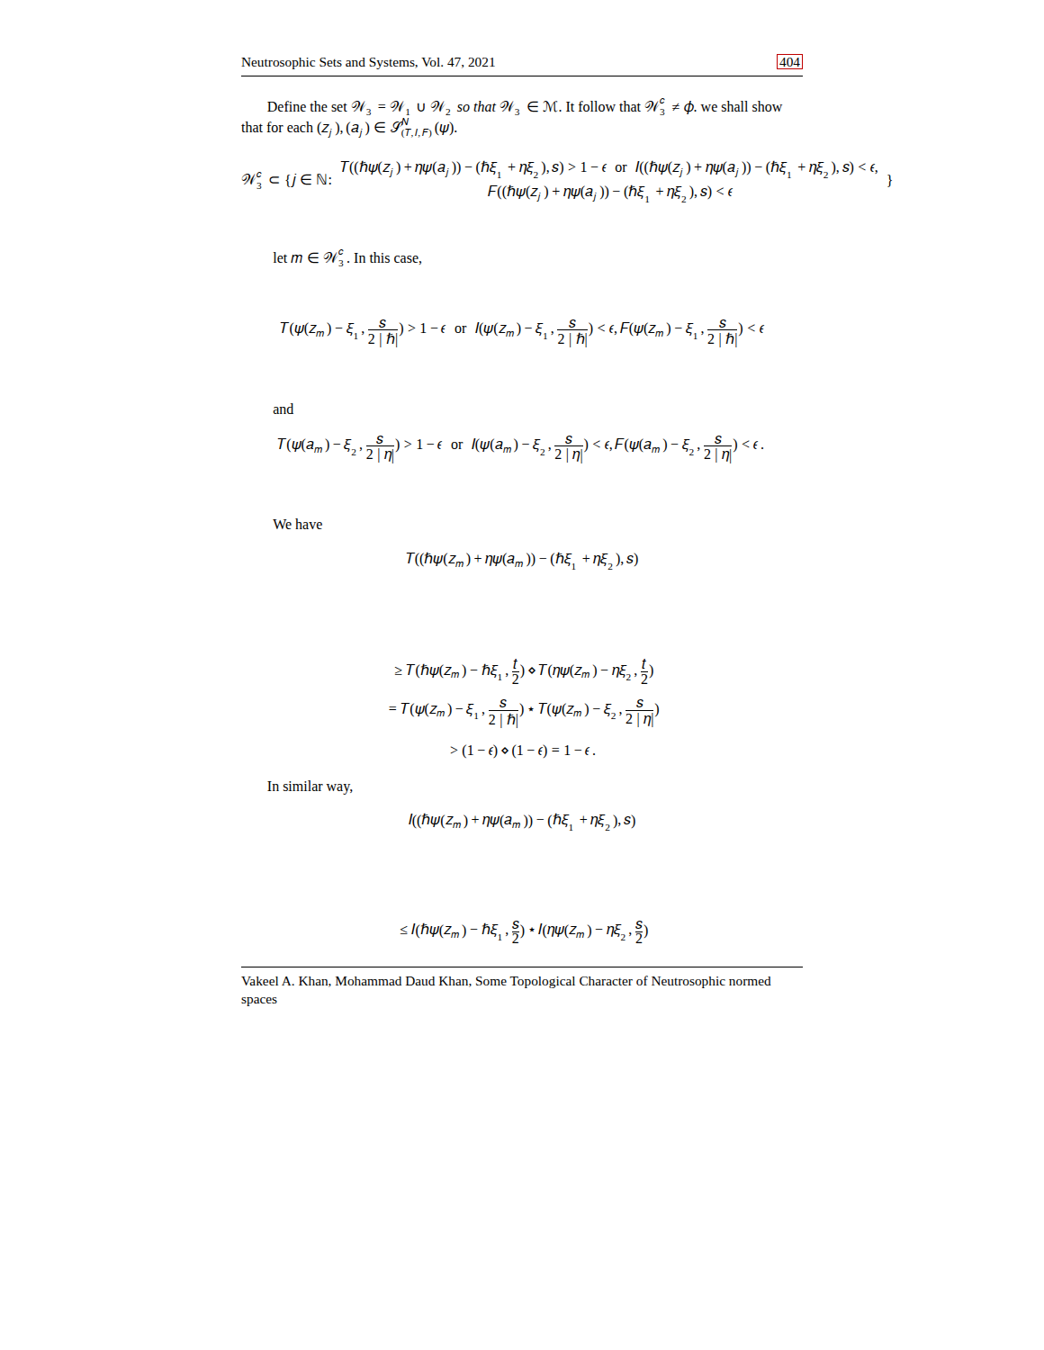Neutrosophic Sets and Systems, Vol. 47, 2021 404
Define the set 𝒲3=𝒲1∪𝒲2 so that 𝒲3∈ℳ. It follow that 𝒲3c≠ϕ. we shall show that for each (zj),(aj)∈𝒮(T,I,F)N(ψ).
𝒲3c ⊂ { j∈ℕ: T ( (ℏψ(zj)+ηψ(aj)) − (ℏξ1+ηξ2) ,s ) >1−ϵ or I ( (ℏψ(zj)+ηψ(aj)) − (ℏξ1+ηξ2) ,s ) <ϵ, F ( (ℏψ(zj)+ηψ(aj)) − (ℏξ1+ηξ2) ,s ) <ϵ }
let m∈𝒲3c. In this case,
T ( ψ(zm)−ξ1, s2|ℏ| ) >1−ϵ or I ( ψ(zm)−ξ1, s2|ℏ| ) <ϵ, F ( ψ(zm)−ξ1, s2|ℏ| ) <ϵ
and
T ( ψ(am)−ξ2, s2|η| ) >1−ϵ or I ( ψ(am)−ξ2, s2|η| ) <ϵ, F ( ψ(am)−ξ2, s2|η| ) <ϵ.
We have
T ( (ℏψ(zm)+ηψ(am)) − (ℏξ1+ηξ2) ,s )
≥ T ( ℏψ(zm)−ℏξ1, t2 ) ⋄ T ( ηψ(zm)−ηξ2, t2 )
= T ( ψ(zm)−ξ1, s2|ℏ| ) ⋆ T ( ψ(zm)−ξ2, s2|η| )
> (1−ϵ) ⋄ (1−ϵ) =1−ϵ.
In similar way,
I ( (ℏψ(zm)+ηψ(am)) − (ℏξ1+ηξ2) ,s )
≤ I ( ℏψ(zm)−ℏξ1, s2 ) ⋆ I ( ηψ(zm)−ηξ2, s2 )
Vakeel A. Khan, Mohammad Daud Khan, Some Topological Character of Neutrosophic normed spaces